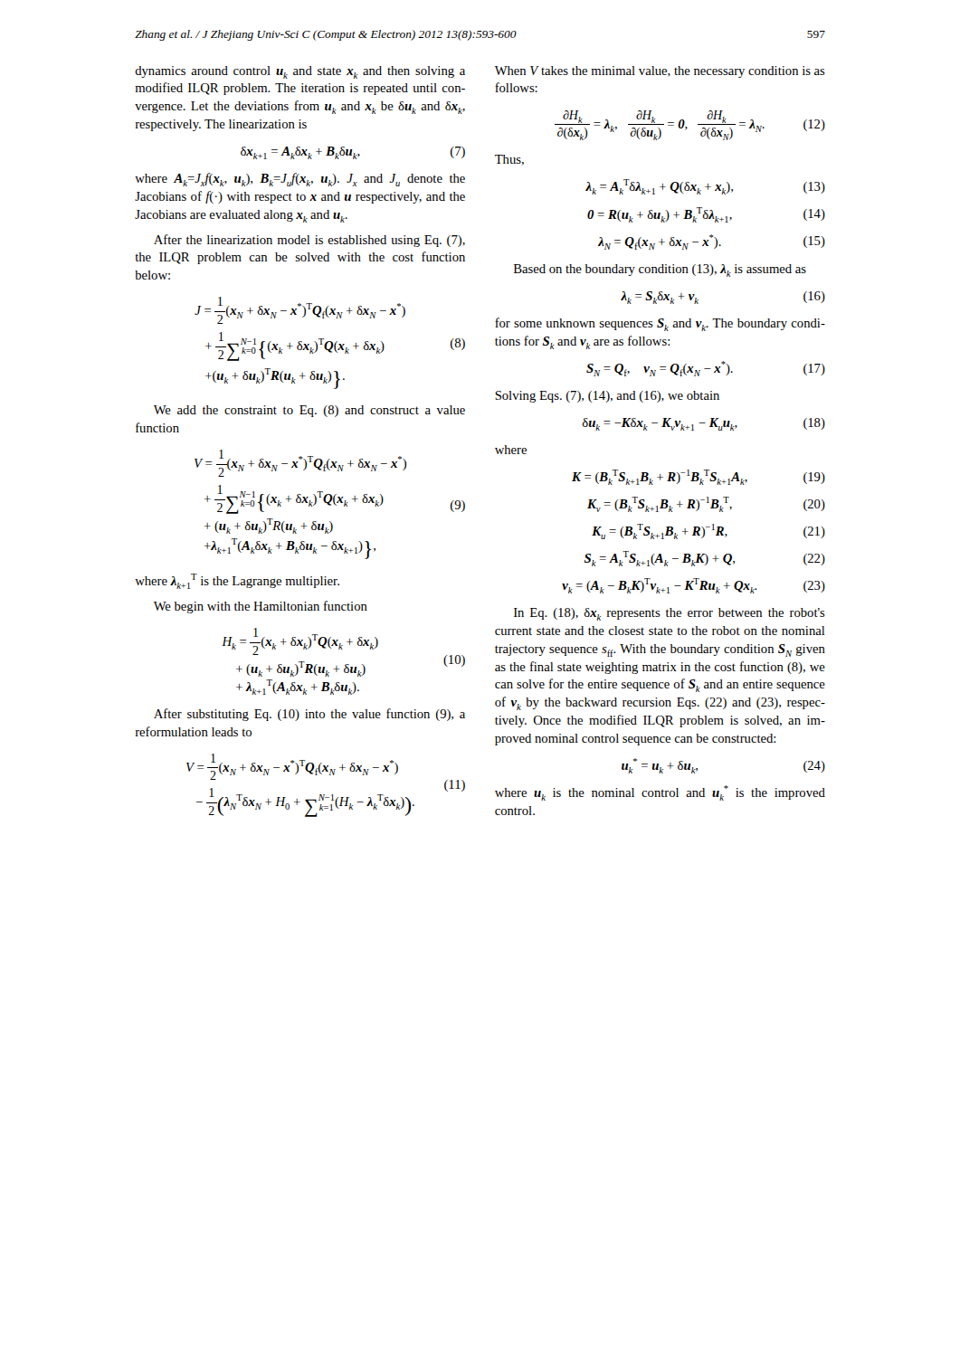Zhang et al. / J Zhejiang Univ-Sci C (Comput & Electron) 2012 13(8):593-600 597
dynamics around control uk and state xk and then solving a modified ILQR problem. The iteration is repeated until convergence. Let the deviations from uk and xk be δuk and δxk, respectively. The linearization is
δxk+1 = Akδxk + Bkδuk, (7)
where Ak=Jxf(xk, uk), Bk=Juf(xk, uk). Jx and Ju denote the Jacobians of f(·) with respect to x and u respectively, and the Jacobians are evaluated along xk and uk.
After the linearization model is established using Eq. (7), the ILQR problem can be solved with the cost function below:
J = 12(xN + δxN − x*)TQf(xN + δxN − x*) + 12∑N−1 k=0{(xk + δxk)TQ(xk + δxk) +(uk + δuk)TR(uk + δuk)}. (8)
We add the constraint to Eq. (8) and construct a value function
V = 12(xN + δxN − x*)TQf(xN + δxN − x*) + 12∑N−1 k=0{(xk + δxk)TQ(xk + δxk) + (uk + δuk)TR(uk + δuk) +λk+1T(Akδxk + Bkδuk − δxk+1)}, (9)
where λk+1T is the Lagrange multiplier.
We begin with the Hamiltonian function
Hk = 12(xk + δxk)TQ(xk + δxk) + (uk + δuk)TR(uk + δuk) + λk+1T(Akδxk + Bkδuk). (10)
After substituting Eq. (10) into the value function (9), a reformulation leads to
V = 12(xN + δxN − x*)TQf(xN + δxN − x*) − 12(λNTδxN + H0 + ∑N−1 k=1(Hk − λkTδxk)). (11)
When V takes the minimal value, the necessary condition is as follows:
∂Hk∂(δxk) = λk, ∂Hk∂(δuk) = 0, ∂Hk∂(δxN) = λN. (12)
Thus,
λk = AkTδλk+1 + Q(δxk + xk), (13)
0 = R(uk + δuk) + BkTδλk+1, (14)
λN = Qf(xN + δxN − x*). (15)
Based on the boundary condition (13), λk is assumed as
λk = Skδxk + vk (16)
for some unknown sequences Sk and vk. The boundary conditions for Sk and vk are as follows:
SN = Qf, vN = Qf(xN − x*). (17)
Solving Eqs. (7), (14), and (16), we obtain
δuk = −Kδxk − Kvvk+1 − Kuuk, (18)
where
K = (BkTSk+1Bk + R)−1BkTSk+1Ak, (19)
Kv = (BkTSk+1Bk + R)−1BkT, (20)
Ku = (BkTSk+1Bk + R)−1R, (21)
Sk = AkTSk+1(Ak − BkK) + Q, (22)
vk = (Ak − BkK)Tvk+1 − KTRuk + Qxk. (23)
In Eq. (18), δxk represents the error between the robot's current state and the closest state to the robot on the nominal trajectory sequence sff. With the boundary condition SN given as the final state weighting matrix in the cost function (8), we can solve for the entire sequence of Sk and an entire sequence of vk by the backward recursion Eqs. (22) and (23), respectively. Once the modified ILQR problem is solved, an improved nominal control sequence can be constructed:
uk* = uk + δuk, (24)
where uk is the nominal control and uk* is the improved control.